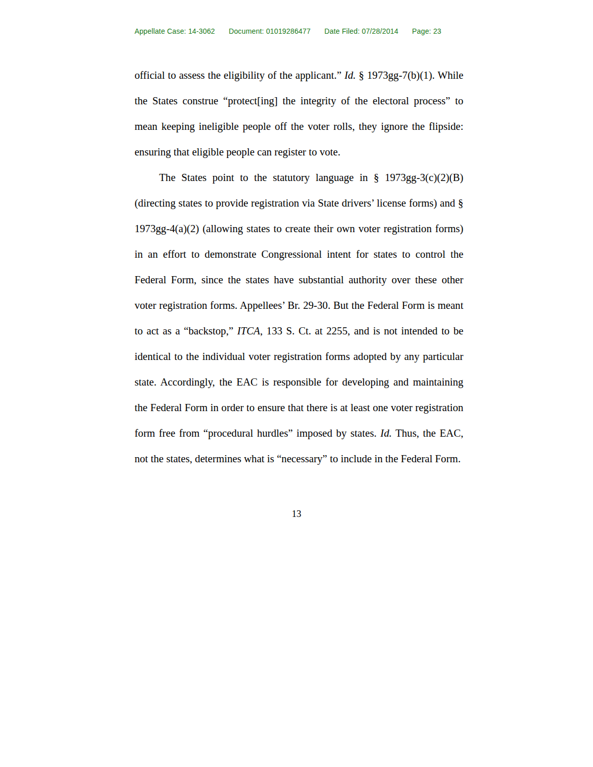Appellate Case: 14-3062 Document: 01019286477 Date Filed: 07/28/2014 Page: 23
official to assess the eligibility of the applicant.” Id. § 1973gg-7(b)(1). While the States construe “protect[ing] the integrity of the electoral process” to mean keeping ineligible people off the voter rolls, they ignore the flipside: ensuring that eligible people can register to vote.
The States point to the statutory language in § 1973gg-3(c)(2)(B) (directing states to provide registration via State drivers’ license forms) and § 1973gg-4(a)(2) (allowing states to create their own voter registration forms) in an effort to demonstrate Congressional intent for states to control the Federal Form, since the states have substantial authority over these other voter registration forms. Appellees’ Br. 29-30. But the Federal Form is meant to act as a “backstop,” ITCA, 133 S. Ct. at 2255, and is not intended to be identical to the individual voter registration forms adopted by any particular state. Accordingly, the EAC is responsible for developing and maintaining the Federal Form in order to ensure that there is at least one voter registration form free from “procedural hurdles” imposed by states. Id. Thus, the EAC, not the states, determines what is “necessary” to include in the Federal Form.
13